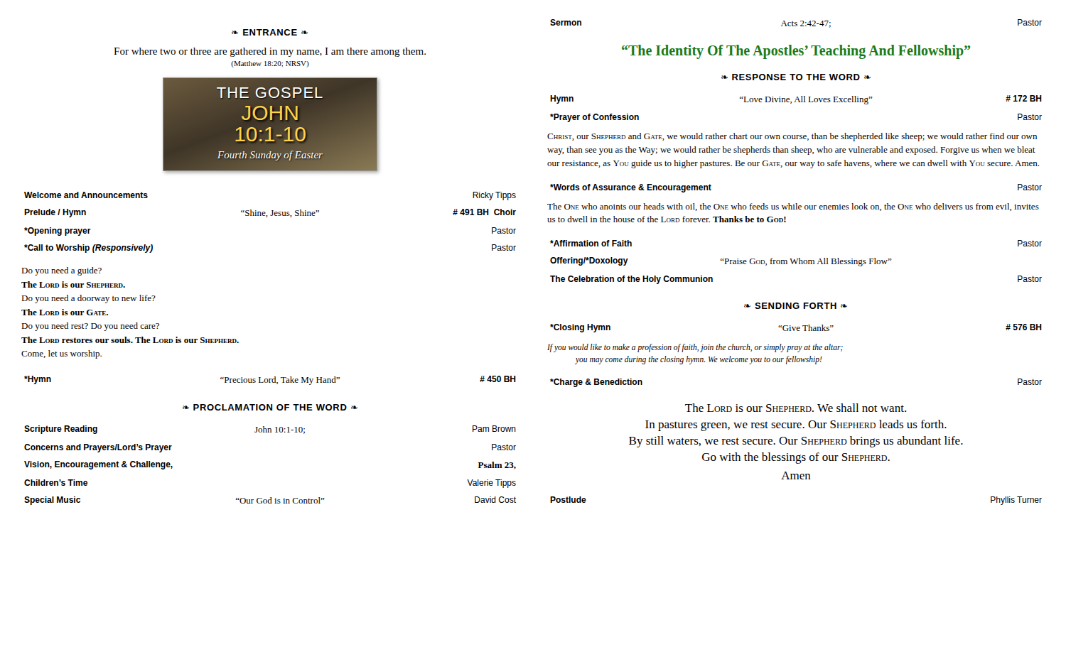❧ ENTRANCE ❧
For where two or three are gathered in my name, I am there among them.
(Matthew 18:20; NRSV)
THE GOSPEL
JOHN
10:1-10
Fourth Sunday of Easter
| Welcome and Announcements | | Ricky Tipps |
| Prelude / Hymn | “Shine, Jesus, Shine” | # 491 BH Choir |
| *Opening prayer | | Pastor |
| *Call to Worship (Responsively) | | Pastor |
Do you need a guide?
The Lord is our Shepherd.
Do you need a doorway to new life?
The Lord is our Gate.
Do you need rest? Do you need care?
The Lord restores our souls. The Lord is our Shepherd.
Come, let us worship.
| *Hymn | “Precious Lord, Take My Hand” | # 450 BH |
❧ PROCLAMATION OF THE WORD ❧
| Scripture Reading | John 10:1-10; | Pam Brown |
| Concerns and Prayers/Lord’s Prayer | | Pastor |
| Vision, Encouragement & Challenge, | | Psalm 23, |
| Children’s Time | | Valerie Tipps |
| Special Music | “Our God is in Control” | David Cost |
| Sermon | Acts 2:42-47; | Pastor |
“The Identity Of The Apostles’ Teaching And Fellowship”
❧ RESPONSE TO THE WORD ❧
| Hymn | “Love Divine, All Loves Excelling” | # 172 BH |
| *Prayer of Confession | | Pastor |
Christ, our Shepherd and Gate, we would rather chart our own course, than be shepherded like sheep; we would rather find our own way, than see you as the Way; we would rather be shepherds than sheep, who are vulnerable and exposed. Forgive us when we bleat our resistance, as You guide us to higher pastures. Be our Gate, our way to safe havens, where we can dwell with You secure. Amen.
| *Words of Assurance & Encouragement | | Pastor |
The One who anoints our heads with oil, the One who feeds us while our enemies look on, the One who delivers us from evil, invites us to dwell in the house of the Lord forever. Thanks be to God!
| *Affirmation of Faith | | Pastor |
| Offering/*Doxology | “Praise God , from Whom All Blessings Flow” | |
| The Celebration of the Holy Communion | | Pastor |
❧ SENDING FORTH ❧
| *Closing Hymn | “Give Thanks” | # 576 BH |
If you would like to make a profession of faith, join the church, or simply pray at the altar; you may come during the closing hymn. We welcome you to our fellowship!
| *Charge & Benediction | | Pastor |
The Lord is our Shepherd. We shall not want.
In pastures green, we rest secure. Our Shepherd leads us forth.
By still waters, we rest secure. Our Shepherd brings us abundant life.
Go with the blessings of our Shepherd. Amen
| Postlude | | Phyllis Turner |